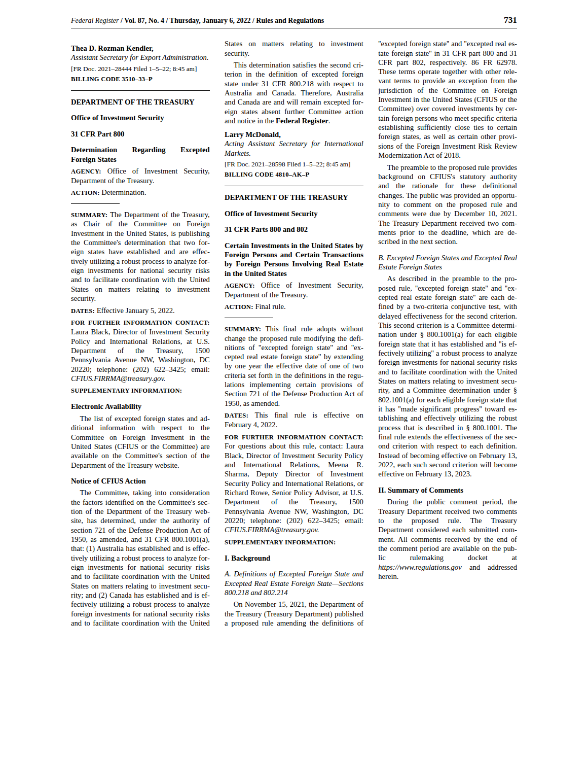Federal Register / Vol. 87, No. 4 / Thursday, January 6, 2022 / Rules and Regulations
731
Thea D. Rozman Kendler,
Assistant Secretary for Export Administration.
[FR Doc. 2021–28444 Filed 1–5–22; 8:45 am]
BILLING CODE 3510–33–P
DEPARTMENT OF THE TREASURY
Office of Investment Security
31 CFR Part 800
Determination Regarding Excepted Foreign States
AGENCY: Office of Investment Security, Department of the Treasury.
ACTION: Determination.
SUMMARY: The Department of the Treasury, as Chair of the Committee on Foreign Investment in the United States, is publishing the Committee's determination that two foreign states have established and are effectively utilizing a robust process to analyze foreign investments for national security risks and to facilitate coordination with the United States on matters relating to investment security.
DATES: Effective January 5, 2022.
FOR FURTHER INFORMATION CONTACT: Laura Black, Director of Investment Security Policy and International Relations, at U.S. Department of the Treasury, 1500 Pennsylvania Avenue NW, Washington, DC 20220; telephone: (202) 622–3425; email: CFIUS.FIRRMA@treasury.gov.
SUPPLEMENTARY INFORMATION:
Electronic Availability
The list of excepted foreign states and additional information with respect to the Committee on Foreign Investment in the United States (CFIUS or the Committee) are available on the Committee's section of the Department of the Treasury website.
Notice of CFIUS Action
The Committee, taking into consideration the factors identified on the Committee's section of the Department of the Treasury website, has determined, under the authority of section 721 of the Defense Production Act of 1950, as amended, and 31 CFR 800.1001(a), that: (1) Australia has established and is effectively utilizing a robust process to analyze foreign investments for national security risks and to facilitate coordination with the United States on matters relating to investment security; and (2) Canada has established and is effectively utilizing a robust process to analyze foreign investments for national security risks and to facilitate coordination with the United States on matters relating to investment security.
This determination satisfies the second criterion in the definition of excepted foreign state under 31 CFR 800.218 with respect to Australia and Canada. Therefore, Australia and Canada are and will remain excepted foreign states absent further Committee action and notice in the Federal Register.
Larry McDonald,
Acting Assistant Secretary for International Markets.
[FR Doc. 2021–28598 Filed 1–5–22; 8:45 am]
BILLING CODE 4810–AK–P
DEPARTMENT OF THE TREASURY
Office of Investment Security
31 CFR Parts 800 and 802
Certain Investments in the United States by Foreign Persons and Certain Transactions by Foreign Persons Involving Real Estate in the United States
AGENCY: Office of Investment Security, Department of the Treasury.
ACTION: Final rule.
SUMMARY: This final rule adopts without change the proposed rule modifying the definitions of ''excepted foreign state'' and ''excepted real estate foreign state'' by extending by one year the effective date of one of two criteria set forth in the definitions in the regulations implementing certain provisions of Section 721 of the Defense Production Act of 1950, as amended.
DATES: This final rule is effective on February 4, 2022.
FOR FURTHER INFORMATION CONTACT: For questions about this rule, contact: Laura Black, Director of Investment Security Policy and International Relations, Meena R. Sharma, Deputy Director of Investment Security Policy and International Relations, or Richard Rowe, Senior Policy Advisor, at U.S. Department of the Treasury, 1500 Pennsylvania Avenue NW, Washington, DC 20220; telephone: (202) 622–3425; email: CFIUS.FIRRMA@treasury.gov.
SUPPLEMENTARY INFORMATION:
I. Background
A. Definitions of Excepted Foreign State and Excepted Real Estate Foreign State—Sections 800.218 and 802.214
On November 15, 2021, the Department of the Treasury (Treasury Department) published a proposed rule amending the definitions of ''excepted foreign state'' and ''excepted real estate foreign state'' in 31 CFR part 800 and 31 CFR part 802, respectively. 86 FR 62978. These terms operate together with other relevant terms to provide an exception from the jurisdiction of the Committee on Foreign Investment in the United States (CFIUS or the Committee) over covered investments by certain foreign persons who meet specific criteria establishing sufficiently close ties to certain foreign states, as well as certain other provisions of the Foreign Investment Risk Review Modernization Act of 2018.
The preamble to the proposed rule provides background on CFIUS's statutory authority and the rationale for these definitional changes. The public was provided an opportunity to comment on the proposed rule and comments were due by December 10, 2021. The Treasury Department received two comments prior to the deadline, which are described in the next section.
B. Excepted Foreign States and Excepted Real Estate Foreign States
As described in the preamble to the proposed rule, ''excepted foreign state'' and ''excepted real estate foreign state'' are each defined by a two-criteria conjunctive test, with delayed effectiveness for the second criterion. This second criterion is a Committee determination under § 800.1001(a) for each eligible foreign state that it has established and ''is effectively utilizing'' a robust process to analyze foreign investments for national security risks and to facilitate coordination with the United States on matters relating to investment security, and a Committee determination under § 802.1001(a) for each eligible foreign state that it has ''made significant progress'' toward establishing and effectively utilizing the robust process that is described in § 800.1001. The final rule extends the effectiveness of the second criterion with respect to each definition. Instead of becoming effective on February 13, 2022, each such second criterion will become effective on February 13, 2023.
II. Summary of Comments
During the public comment period, the Treasury Department received two comments to the proposed rule. The Treasury Department considered each submitted comment. All comments received by the end of the comment period are available on the public rulemaking docket at https://www.regulations.gov and addressed herein.